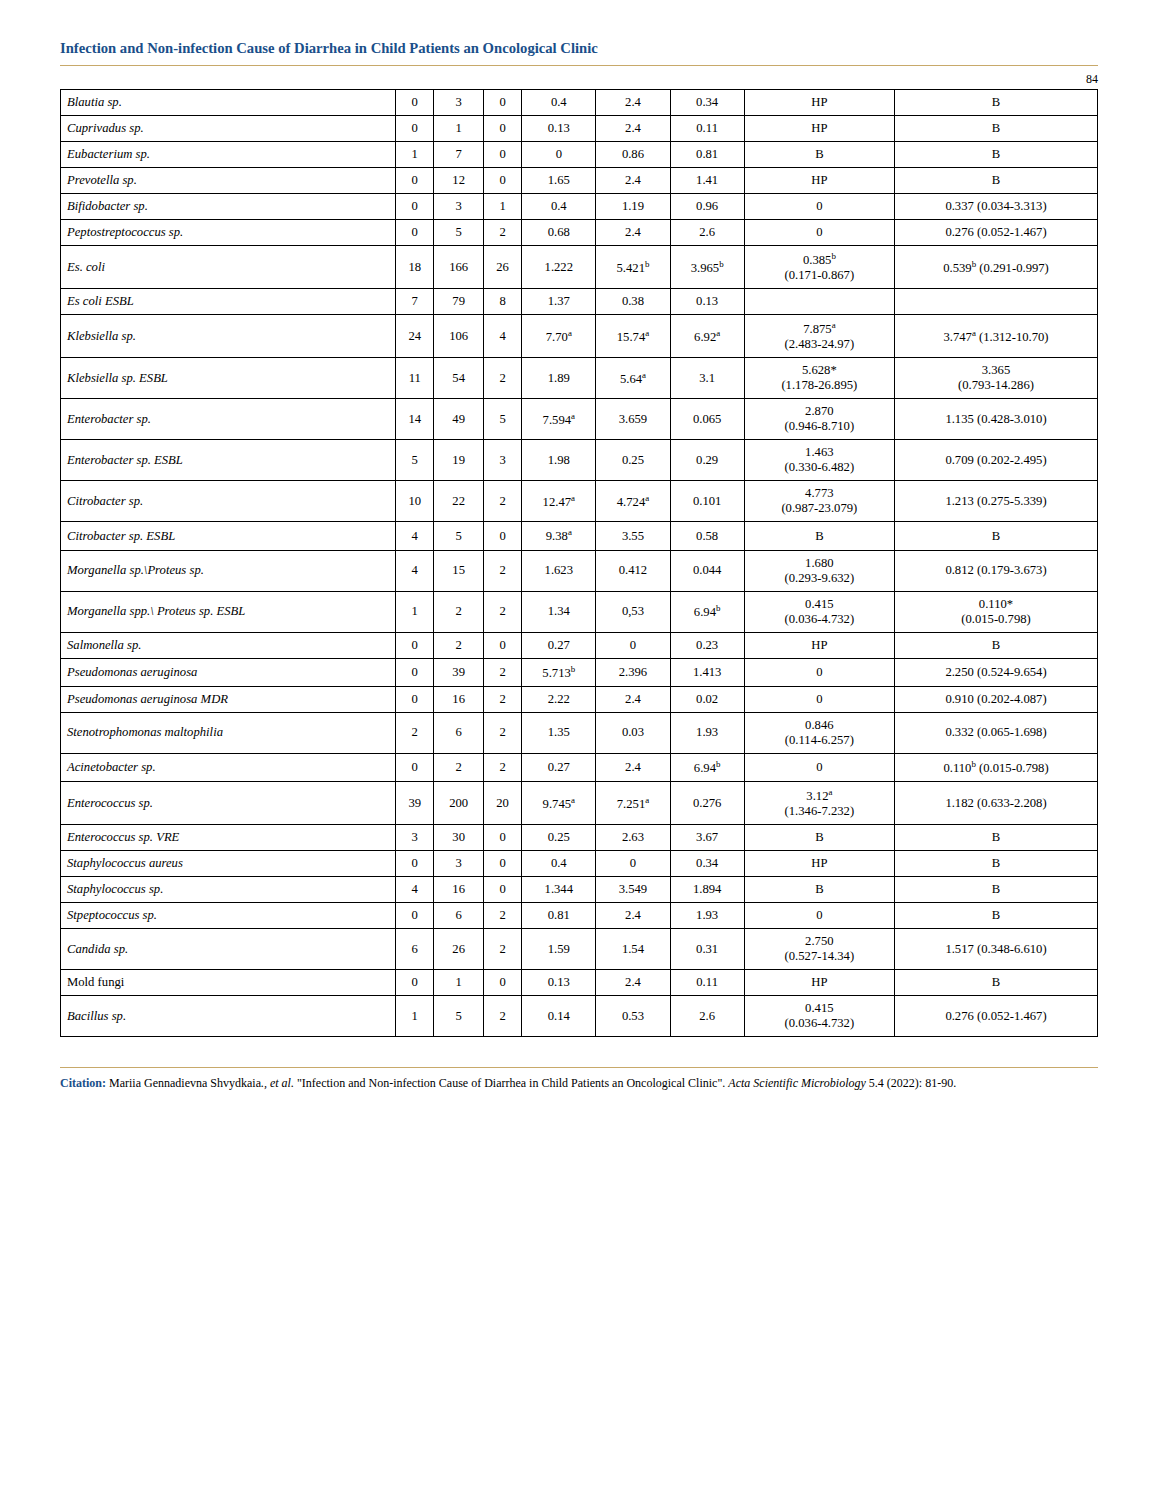Infection and Non-infection Cause of Diarrhea in Child Patients an Oncological Clinic
84
| Blautia sp. | 0 | 3 | 0 | 0.4 | 2.4 | 0.34 | HP | B |
| Cuprivadus sp. | 0 | 1 | 0 | 0.13 | 2.4 | 0.11 | HP | B |
| Eubacterium sp. | 1 | 7 | 0 | 0 | 0.86 | 0.81 | B | B |
| Prevotella sp. | 0 | 12 | 0 | 1.65 | 2.4 | 1.41 | HP | B |
| Bifidobacter sp. | 0 | 3 | 1 | 0.4 | 1.19 | 0.96 | 0 | 0.337 (0.034-3.313) |
| Peptostreptococcus sp. | 0 | 5 | 2 | 0.68 | 2.4 | 2.6 | 0 | 0.276 (0.052-1.467) |
| Es. coli | 18 | 166 | 26 | 1.222 | 5.421 b | 3.965 b | 0.385 b (0.171-0.867) | 0.539 b (0.291-0.997) |
| Es coli ESBL | 7 | 79 | 8 | 1.37 | 0.38 | 0.13 | | |
| Klebsiella sp. | 24 | 106 | 4 | 7.70 a | 15.74 a | 6.92 a | 7.875 a (2.483-24.97) | 3.747 a (1.312-10.70) |
| Klebsiella sp. ESBL | 11 | 54 | 2 | 1.89 | 5.64 a | 3.1 | 5.628* (1.178-26.895) | 3.365 (0.793-14.286) |
| Enterobacter sp. | 14 | 49 | 5 | 7.594 a | 3.659 | 0.065 | 2.870 (0.946-8.710) | 1.135 (0.428-3.010) |
| Enterobacter sp. ESBL | 5 | 19 | 3 | 1.98 | 0.25 | 0.29 | 1.463 (0.330-6.482) | 0.709 (0.202-2.495) |
| Citrobacter sp. | 10 | 22 | 2 | 12.47 a | 4.724 a | 0.101 | 4.773 (0.987-23.079) | 1.213 (0.275-5.339) |
| Citrobacter sp. ESBL | 4 | 5 | 0 | 9.38 a | 3.55 | 0.58 | B | B |
| Morganella sp.\Proteus sp. | 4 | 15 | 2 | 1.623 | 0.412 | 0.044 | 1.680 (0.293-9.632) | 0.812 (0.179-3.673) |
| Morganella spp.\ Proteus sp. ESBL | 1 | 2 | 2 | 1.34 | 0,53 | 6.94 b | 0.415 (0.036-4.732) | 0.110* (0.015-0.798) |
| Salmonella sp. | 0 | 2 | 0 | 0.27 | 0 | 0.23 | HP | B |
| Pseudomonas aeruginosa | 0 | 39 | 2 | 5.713 b | 2.396 | 1.413 | 0 | 2.250 (0.524-9.654) |
| Pseudomonas aeruginosa MDR | 0 | 16 | 2 | 2.22 | 2.4 | 0.02 | 0 | 0.910 (0.202-4.087) |
| Stenotrophomonas maltophilia | 2 | 6 | 2 | 1.35 | 0.03 | 1.93 | 0.846 (0.114-6.257) | 0.332 (0.065-1.698) |
| Acinetobacter sp. | 0 | 2 | 2 | 0.27 | 2.4 | 6.94 b | 0 | 0.110 b (0.015-0.798) |
| Enterococcus sp. | 39 | 200 | 20 | 9.745 a | 7.251 a | 0.276 | 3.12 a (1.346-7.232) | 1.182 (0.633-2.208) |
| Enterococcus sp. VRE | 3 | 30 | 0 | 0.25 | 2.63 | 3.67 | B | B |
| Staphylococcus aureus | 0 | 3 | 0 | 0.4 | 0 | 0.34 | HP | B |
| Staphylococcus sp. | 4 | 16 | 0 | 1.344 | 3.549 | 1.894 | B | B |
| Stpeptococcus sp. | 0 | 6 | 2 | 0.81 | 2.4 | 1.93 | 0 | B |
| Candida sp. | 6 | 26 | 2 | 1.59 | 1.54 | 0.31 | 2.750 (0.527-14.34) | 1.517 (0.348-6.610) |
| Mold fungi | 0 | 1 | 0 | 0.13 | 2.4 | 0.11 | HP | B |
| Bacillus sp. | 1 | 5 | 2 | 0.14 | 0.53 | 2.6 | 0.415 (0.036-4.732) | 0.276 (0.052-1.467) |
Citation: Mariia Gennadievna Shvydkaia., et al. "Infection and Non-infection Cause of Diarrhea in Child Patients an Oncological Clinic". Acta Scientific Microbiology 5.4 (2022): 81-90.